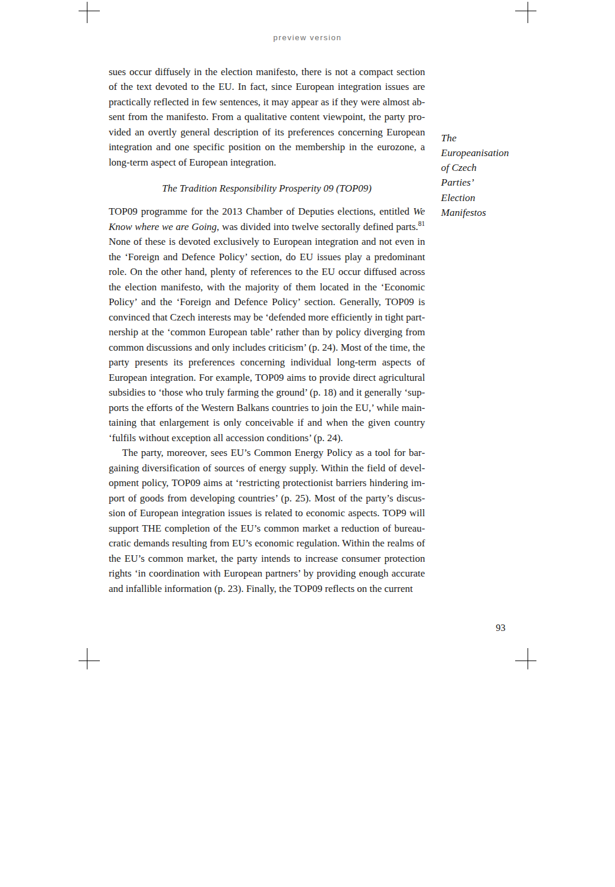preview version
sues occur diffusely in the election manifesto, there is not a compact section of the text devoted to the EU. In fact, since European integration issues are practically reflected in few sentences, it may appear as if they were almost absent from the manifesto. From a qualitative content viewpoint, the party provided an overtly general description of its preferences concerning European integration and one specific position on the membership in the eurozone, a long-term aspect of European integration.
The Tradition Responsibility Prosperity 09 (TOP09)
TOP09 programme for the 2013 Chamber of Deputies elections, entitled We Know where we are Going, was divided into twelve sectorally defined parts.81 None of these is devoted exclusively to European integration and not even in the ‘Foreign and Defence Policy’ section, do EU issues play a predominant role. On the other hand, plenty of references to the EU occur diffused across the election manifesto, with the majority of them located in the ‘Economic Policy’ and the ‘Foreign and Defence Policy’ section. Generally, TOP09 is convinced that Czech interests may be ‘defended more efficiently in tight partnership at the ‘common European table’ rather than by policy diverging from common discussions and only includes criticism’ (p. 24). Most of the time, the party presents its preferences concerning individual long-term aspects of European integration. For example, TOP09 aims to provide direct agricultural subsidies to ‘those who truly farming the ground’ (p. 18) and it generally ‘supports the efforts of the Western Balkans countries to join the EU,’ while maintaining that enlargement is only conceivable if and when the given country ‘fulfils without exception all accession conditions’ (p. 24).
The party, moreover, sees EU’s Common Energy Policy as a tool for bargaining diversification of sources of energy supply. Within the field of development policy, TOP09 aims at ‘restricting protectionist barriers hindering import of goods from developing countries’ (p. 25). Most of the party’s discussion of European integration issues is related to economic aspects. TOP9 will support THE completion of the EU’s common market a reduction of bureaucratic demands resulting from EU’s economic regulation. Within the realms of the EU’s common market, the party intends to increase consumer protection rights ‘in coordination with European partners’ by providing enough accurate and infallible information (p. 23). Finally, the TOP09 reflects on the current
The Europeanisation of Czech Parties’ Election Manifestos
93